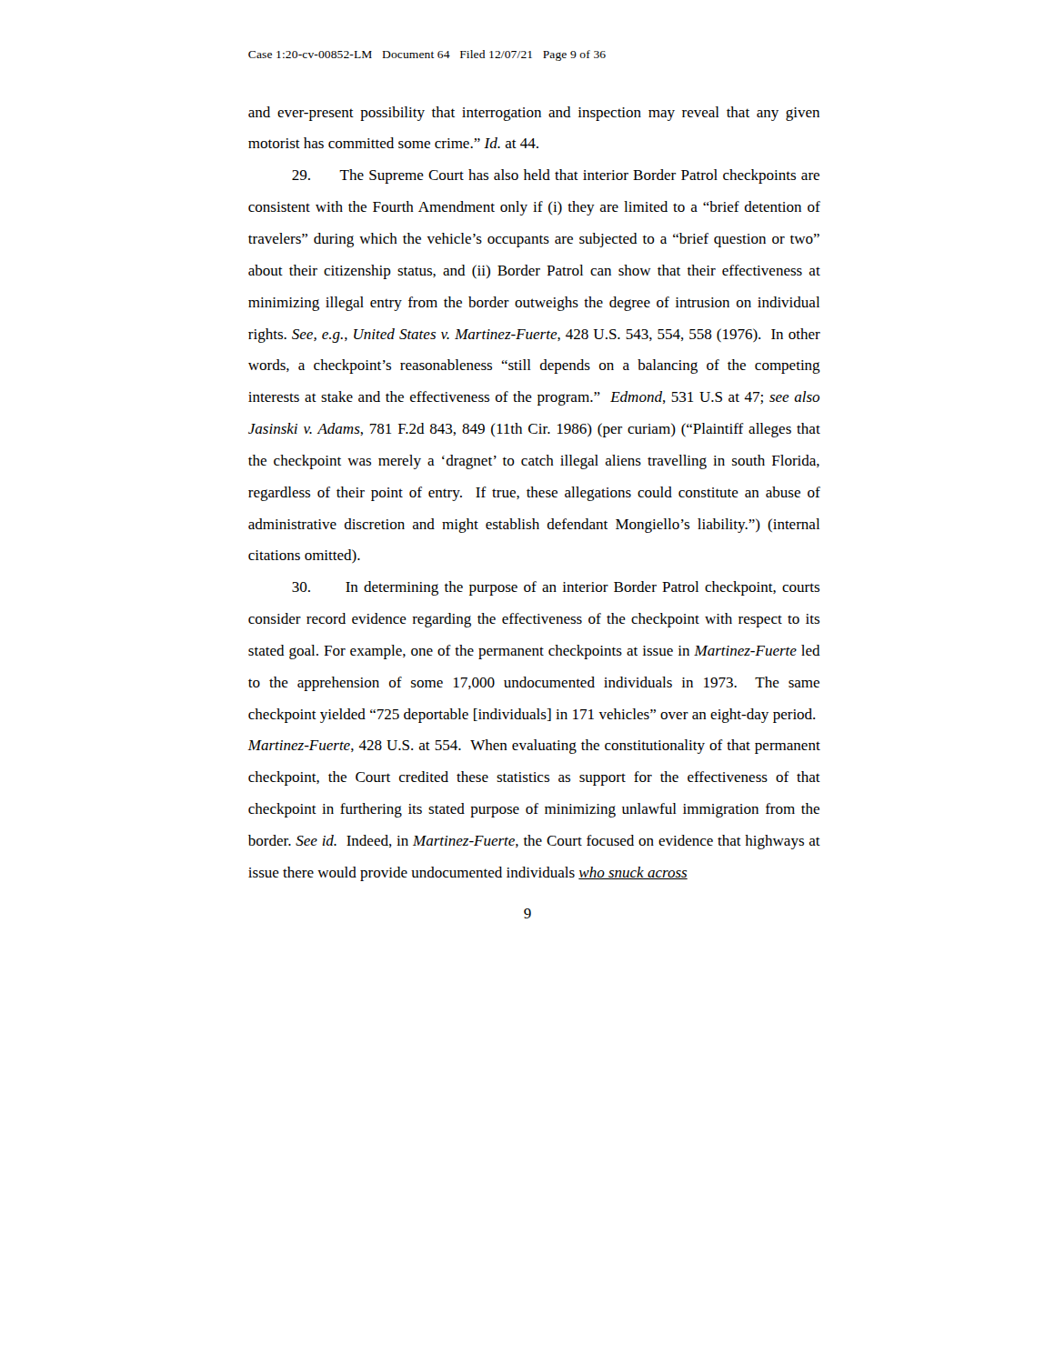Case 1:20-cv-00852-LM Document 64 Filed 12/07/21 Page 9 of 36
and ever-present possibility that interrogation and inspection may reveal that any given motorist has committed some crime.” Id. at 44.
29. The Supreme Court has also held that interior Border Patrol checkpoints are consistent with the Fourth Amendment only if (i) they are limited to a “brief detention of travelers” during which the vehicle’s occupants are subjected to a “brief question or two” about their citizenship status, and (ii) Border Patrol can show that their effectiveness at minimizing illegal entry from the border outweighs the degree of intrusion on individual rights. See, e.g., United States v. Martinez-Fuerte, 428 U.S. 543, 554, 558 (1976). In other words, a checkpoint’s reasonableness “still depends on a balancing of the competing interests at stake and the effectiveness of the program.” Edmond, 531 U.S at 47; see also Jasinski v. Adams, 781 F.2d 843, 849 (11th Cir. 1986) (per curiam) (“Plaintiff alleges that the checkpoint was merely a ‘dragnet’ to catch illegal aliens travelling in south Florida, regardless of their point of entry. If true, these allegations could constitute an abuse of administrative discretion and might establish defendant Mongiello’s liability.”) (internal citations omitted).
30. In determining the purpose of an interior Border Patrol checkpoint, courts consider record evidence regarding the effectiveness of the checkpoint with respect to its stated goal. For example, one of the permanent checkpoints at issue in Martinez-Fuerte led to the apprehension of some 17,000 undocumented individuals in 1973. The same checkpoint yielded “725 deportable [individuals] in 171 vehicles” over an eight-day period. Martinez-Fuerte, 428 U.S. at 554. When evaluating the constitutionality of that permanent checkpoint, the Court credited these statistics as support for the effectiveness of that checkpoint in furthering its stated purpose of minimizing unlawful immigration from the border. See id. Indeed, in Martinez-Fuerte, the Court focused on evidence that highways at issue there would provide undocumented individuals who snuck across
9